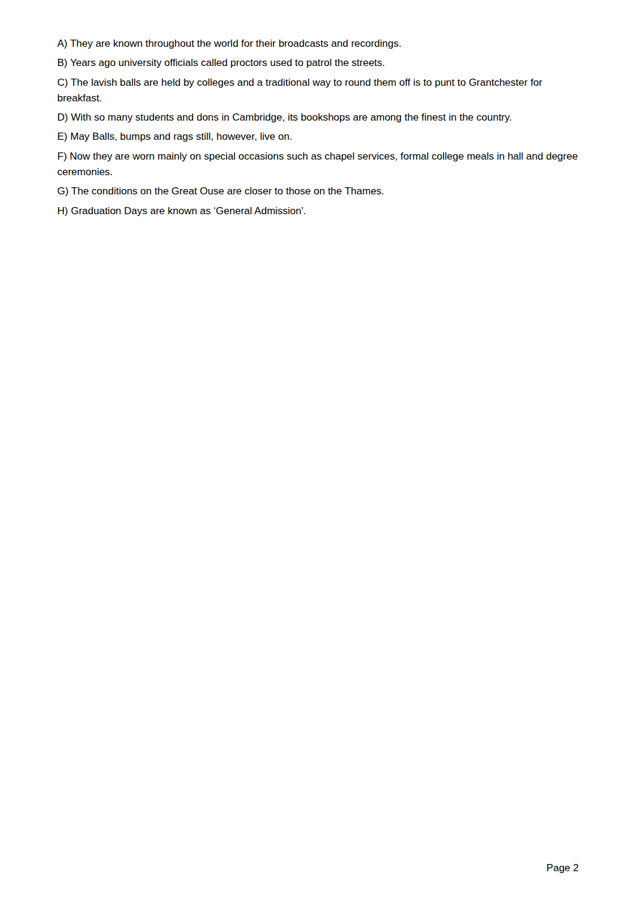A) They are known throughout the world for their broadcasts and recordings.
B) Years ago university officials called proctors used to patrol the streets.
C) The lavish balls are held by colleges and a traditional way to round them off is to punt to Grantchester for breakfast.
D) With so many students and dons in Cambridge, its bookshops are among the finest in the country.
E) May Balls, bumps and rags still, however, live on.
F) Now they are worn mainly on special occasions such as chapel services, formal college meals in hall and degree ceremonies.
G) The conditions on the Great Ouse are closer to those on the Thames.
H) Graduation Days are known as ‘General Admission'.
Page 2